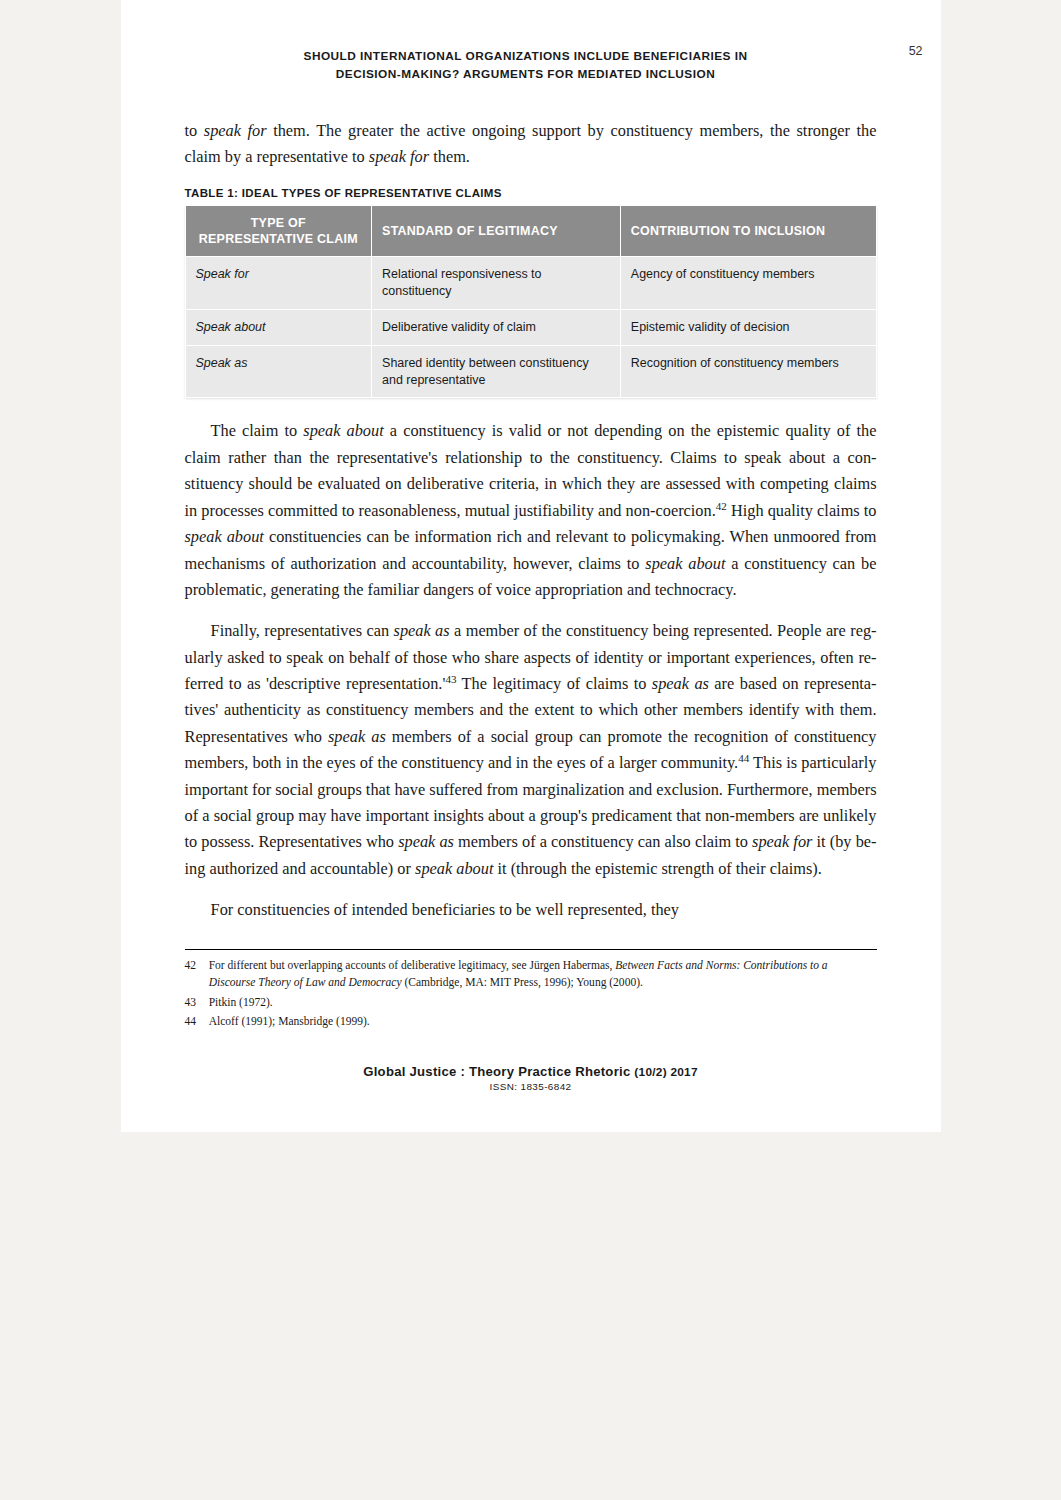52
Should International Organizations Include Beneficiaries in
Decision-Making? Arguments for Mediated Inclusion
to speak for them. The greater the active ongoing support by constituency members, the stronger the claim by a representative to speak for them.
Table 1: Ideal Types of Representative Claims
| Type of Representative Claim | Standard of Legitimacy | Contribution to Inclusion |
| --- | --- | --- |
| Speak for | Relational responsiveness to constituency | Agency of constituency members |
| Speak about | Deliberative validity of claim | Epistemic validity of decision |
| Speak as | Shared identity between constituency and representative | Recognition of constituency members |
The claim to speak about a constituency is valid or not depending on the epistemic quality of the claim rather than the representative's relationship to the constituency. Claims to speak about a constituency should be evaluated on deliberative criteria, in which they are assessed with competing claims in processes committed to reasonableness, mutual justifiability and non-coercion.42 High quality claims to speak about constituencies can be information rich and relevant to policymaking. When unmoored from mechanisms of authorization and accountability, however, claims to speak about a constituency can be problematic, generating the familiar dangers of voice appropriation and technocracy.
Finally, representatives can speak as a member of the constituency being represented. People are regularly asked to speak on behalf of those who share aspects of identity or important experiences, often referred to as 'descriptive representation.'43 The legitimacy of claims to speak as are based on representatives' authenticity as constituency members and the extent to which other members identify with them. Representatives who speak as members of a social group can promote the recognition of constituency members, both in the eyes of the constituency and in the eyes of a larger community.44 This is particularly important for social groups that have suffered from marginalization and exclusion. Furthermore, members of a social group may have important insights about a group's predicament that non-members are unlikely to possess. Representatives who speak as members of a constituency can also claim to speak for it (by being authorized and accountable) or speak about it (through the epistemic strength of their claims).
For constituencies of intended beneficiaries to be well represented, they
42 For different but overlapping accounts of deliberative legitimacy, see Jürgen Habermas, Between Facts and Norms: Contributions to a Discourse Theory of Law and Democracy (Cambridge, MA: MIT Press, 1996); Young (2000).
43 Pitkin (1972).
44 Alcoff (1991); Mansbridge (1999).
Global Justice : Theory Practice Rhetoric (10/2) 2017
ISSN: 1835-6842